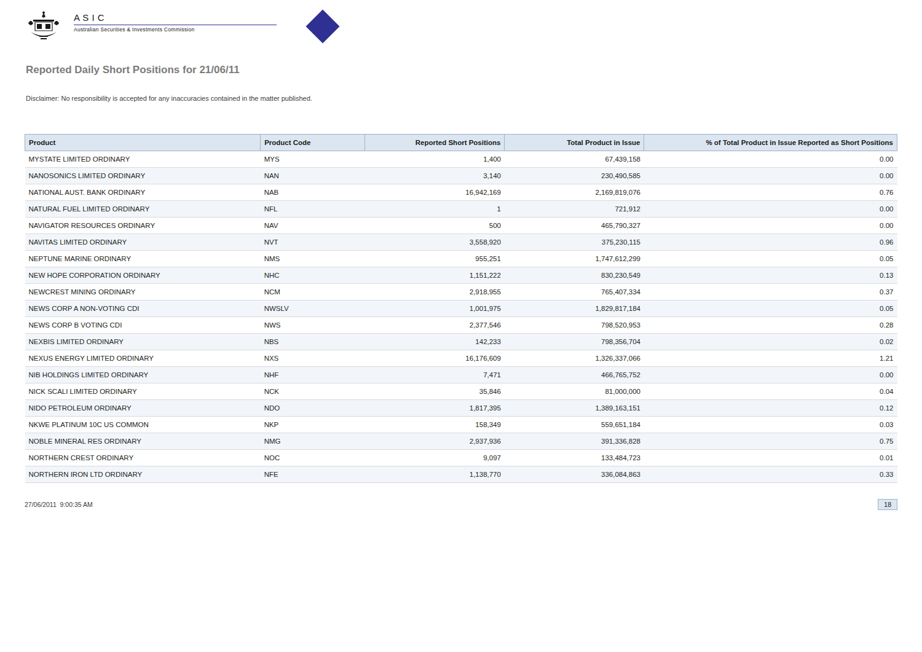A S I C
Australian Securities & Investments Commission
Reported Daily Short Positions for 21/06/11
Disclaimer: No responsibility is accepted for any inaccuracies contained in the matter published.
| Product | Product Code | Reported Short Positions | Total Product in Issue | % of Total Product in Issue Reported as Short Positions |
| --- | --- | --- | --- | --- |
| MYSTATE LIMITED ORDINARY | MYS | 1,400 | 67,439,158 | 0.00 |
| NANOSONICS LIMITED ORDINARY | NAN | 3,140 | 230,490,585 | 0.00 |
| NATIONAL AUST. BANK ORDINARY | NAB | 16,942,169 | 2,169,819,076 | 0.76 |
| NATURAL FUEL LIMITED ORDINARY | NFL | 1 | 721,912 | 0.00 |
| NAVIGATOR RESOURCES ORDINARY | NAV | 500 | 465,790,327 | 0.00 |
| NAVITAS LIMITED ORDINARY | NVT | 3,558,920 | 375,230,115 | 0.96 |
| NEPTUNE MARINE ORDINARY | NMS | 955,251 | 1,747,612,299 | 0.05 |
| NEW HOPE CORPORATION ORDINARY | NHC | 1,151,222 | 830,230,549 | 0.13 |
| NEWCREST MINING ORDINARY | NCM | 2,918,955 | 765,407,334 | 0.37 |
| NEWS CORP A NON-VOTING CDI | NWSLV | 1,001,975 | 1,829,817,184 | 0.05 |
| NEWS CORP B VOTING CDI | NWS | 2,377,546 | 798,520,953 | 0.28 |
| NEXBIS LIMITED ORDINARY | NBS | 142,233 | 798,356,704 | 0.02 |
| NEXUS ENERGY LIMITED ORDINARY | NXS | 16,176,609 | 1,326,337,066 | 1.21 |
| NIB HOLDINGS LIMITED ORDINARY | NHF | 7,471 | 466,765,752 | 0.00 |
| NICK SCALI LIMITED ORDINARY | NCK | 35,846 | 81,000,000 | 0.04 |
| NIDO PETROLEUM ORDINARY | NDO | 1,817,395 | 1,389,163,151 | 0.12 |
| NKWE PLATINUM 10C US COMMON | NKP | 158,349 | 559,651,184 | 0.03 |
| NOBLE MINERAL RES ORDINARY | NMG | 2,937,936 | 391,336,828 | 0.75 |
| NORTHERN CREST ORDINARY | NOC | 9,097 | 133,484,723 | 0.01 |
| NORTHERN IRON LTD ORDINARY | NFE | 1,138,770 | 336,084,863 | 0.33 |
27/06/2011 9:00:35 AM
18